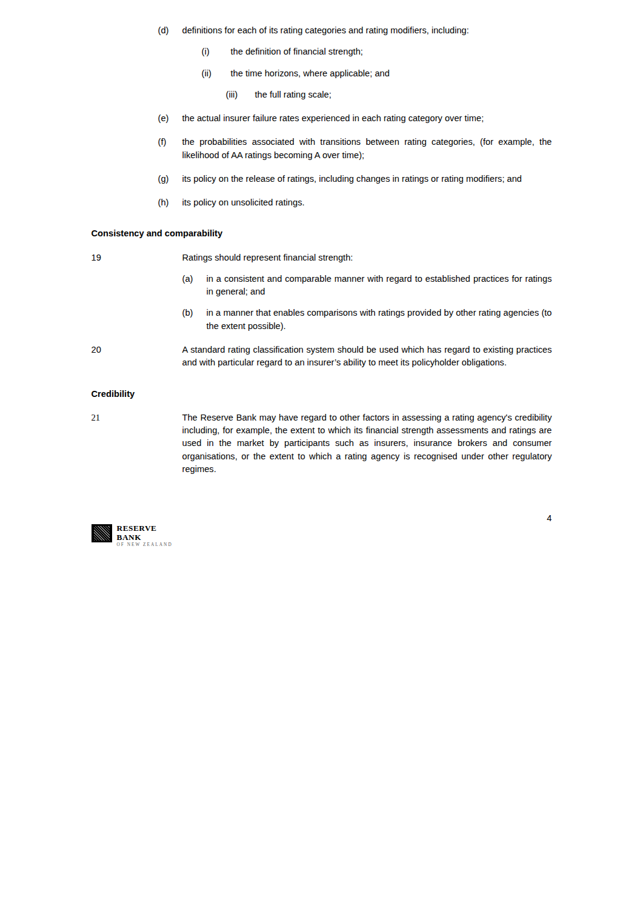(d) definitions for each of its rating categories and rating modifiers, including:
(i) the definition of financial strength;
(ii) the time horizons, where applicable; and
(iii) the full rating scale;
(e) the actual insurer failure rates experienced in each rating category over time;
(f) the probabilities associated with transitions between rating categories, (for example, the likelihood of AA ratings becoming A over time);
(g) its policy on the release of ratings, including changes in ratings or rating modifiers; and
(h) its policy on unsolicited ratings.
Consistency and comparability
19 Ratings should represent financial strength:
(a) in a consistent and comparable manner with regard to established practices for ratings in general; and
(b) in a manner that enables comparisons with ratings provided by other rating agencies (to the extent possible).
20 A standard rating classification system should be used which has regard to existing practices and with particular regard to an insurer’s ability to meet its policyholder obligations.
Credibility
21 The Reserve Bank may have regard to other factors in assessing a rating agency's credibility including, for example, the extent to which its financial strength assessments and ratings are used in the market by participants such as insurers, insurance brokers and consumer organisations, or the extent to which a rating agency is recognised under other regulatory regimes.
4
RESERVE
BANK OF NEW ZEALAND